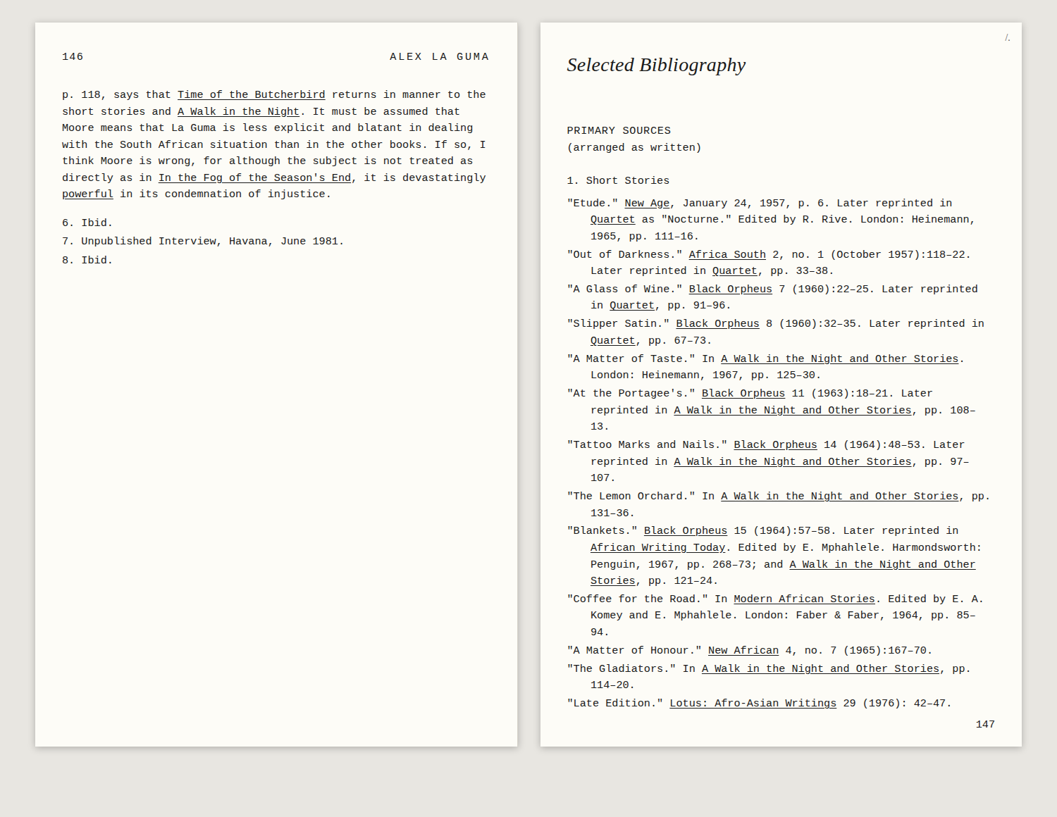146 ALEX LA GUMA
p. 118, says that Time of the Butcherbird returns in manner to the short stories and A Walk in the Night. It must be assumed that Moore means that La Guma is less explicit and blatant in dealing with the South African situation than in the other books. If so, I think Moore is wrong, for although the subject is not treated as directly as in In the Fog of the Season's End, it is devastatingly powerful in its condemnation of injustice.
6. Ibid.
7. Unpublished Interview, Havana, June 1981.
8. Ibid.
/.
Selected Bibliography
PRIMARY SOURCES
(arranged as written)
1. Short Stories
"Etude." New Age, January 24, 1957, p. 6. Later reprinted in Quartet as "Nocturne." Edited by R. Rive. London: Heinemann, 1965, pp. 111–16.
"Out of Darkness." Africa South 2, no. 1 (October 1957):118–22. Later reprinted in Quartet, pp. 33–38.
"A Glass of Wine." Black Orpheus 7 (1960):22–25. Later reprinted in Quartet, pp. 91–96.
"Slipper Satin." Black Orpheus 8 (1960):32–35. Later reprinted in Quartet, pp. 67–73.
"A Matter of Taste." In A Walk in the Night and Other Stories. London: Heinemann, 1967, pp. 125–30.
"At the Portagee's." Black Orpheus 11 (1963):18–21. Later reprinted in A Walk in the Night and Other Stories, pp. 108–13.
"Tattoo Marks and Nails." Black Orpheus 14 (1964):48–53. Later reprinted in A Walk in the Night and Other Stories, pp. 97–107.
"The Lemon Orchard." In A Walk in the Night and Other Stories, pp. 131–36.
"Blankets." Black Orpheus 15 (1964):57–58. Later reprinted in African Writing Today. Edited by E. Mphahlele. Harmondsworth: Penguin, 1967, pp. 268–73; and A Walk in the Night and Other Stories, pp. 121–24.
"Coffee for the Road." In Modern African Stories. Edited by E. A. Komey and E. Mphahlele. London: Faber & Faber, 1964, pp. 85–94.
"A Matter of Honour." New African 4, no. 7 (1965):167–70.
"The Gladiators." In A Walk in the Night and Other Stories, pp. 114–20.
"Late Edition." Lotus: Afro-Asian Writings 29 (1976): 42–47.
147